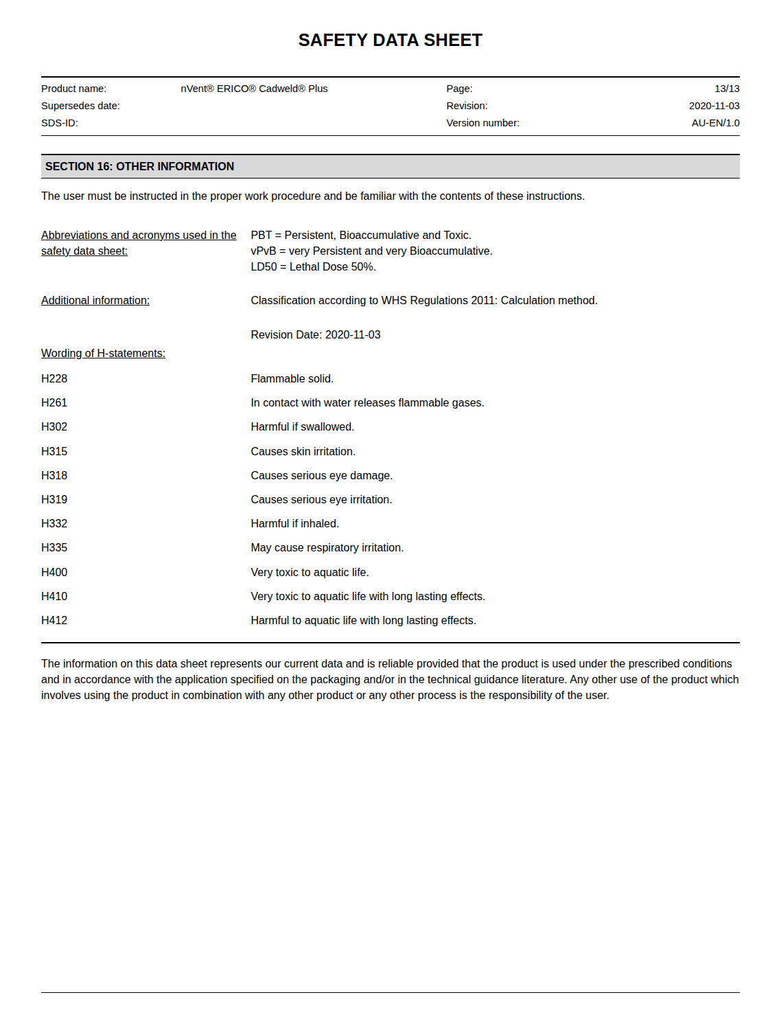SAFETY DATA SHEET
| Product name: | nVent® ERICO® Cadweld® Plus | Page: | 13/13 |
| Supersedes date: | | Revision: | 2020-11-03 |
| SDS-ID: | | Version number: | AU-EN/1.0 |
SECTION 16: OTHER INFORMATION
The user must be instructed in the proper work procedure and be familiar with the contents of these instructions.
| Abbreviations and acronyms used in the safety data sheet: | PBT = Persistent, Bioaccumulative and Toxic. vPvB = very Persistent and very Bioaccumulative. LD50 = Lethal Dose 50%. |
| Additional information: | Classification according to WHS Regulations 2011: Calculation method. |
| | Revision Date: 2020-11-03 |
| Wording of H-statements: | |
| H228 | Flammable solid. |
| H261 | In contact with water releases flammable gases. |
| H302 | Harmful if swallowed. |
| H315 | Causes skin irritation. |
| H318 | Causes serious eye damage. |
| H319 | Causes serious eye irritation. |
| H332 | Harmful if inhaled. |
| H335 | May cause respiratory irritation. |
| H400 | Very toxic to aquatic life. |
| H410 | Very toxic to aquatic life with long lasting effects. |
| H412 | Harmful to aquatic life with long lasting effects. |
The information on this data sheet represents our current data and is reliable provided that the product is used under the prescribed conditions and in accordance with the application specified on the packaging and/or in the technical guidance literature. Any other use of the product which involves using the product in combination with any other product or any other process is the responsibility of the user.